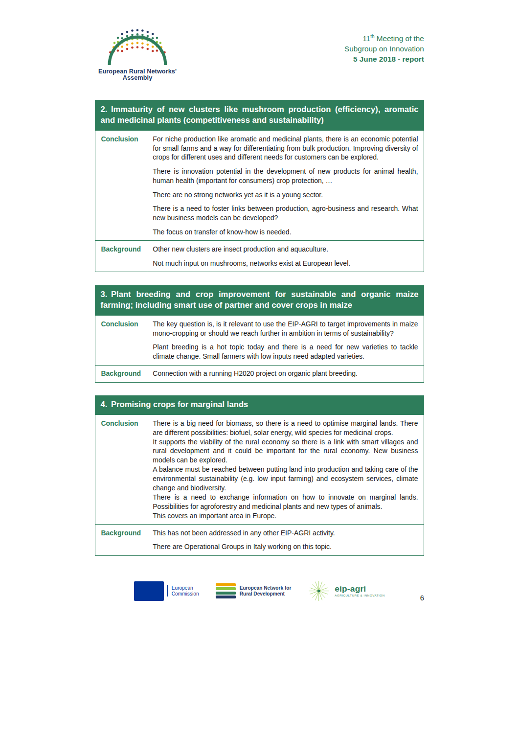European Rural Networks' Assembly
11th Meeting of the
Subgroup on Innovation
5 June 2018 - report
2. Immaturity of new clusters like mushroom production (efficiency), aromatic and medicinal plants (competitiveness and sustainability)
| Conclusion | For niche production like aromatic and medicinal plants, there is an economic potential for small farms and a way for differentiating from bulk production. Improving diversity of crops for different uses and different needs for customers can be explored. There is innovation potential in the development of new products for animal health, human health (important for consumers) crop protection, … There are no strong networks yet as it is a young sector. There is a need to foster links between production, agro-business and research. What new business models can be developed? The focus on transfer of know-how is needed. |
| Background | Other new clusters are insect production and aquaculture. Not much input on mushrooms, networks exist at European level. |
3. Plant breeding and crop improvement for sustainable and organic maize farming; including smart use of partner and cover crops in maize
| Conclusion | The key question is, is it relevant to use the EIP-AGRI to target improvements in maize mono-cropping or should we reach further in ambition in terms of sustainability? Plant breeding is a hot topic today and there is a need for new varieties to tackle climate change. Small farmers with low inputs need adapted varieties. |
| Background | Connection with a running H2020 project on organic plant breeding. |
4. Promising crops for marginal lands
| Conclusion | There is a big need for biomass, so there is a need to optimise marginal lands. There are different possibilities: biofuel, solar energy, wild species for medicinal crops. It supports the viability of the rural economy so there is a link with smart villages and rural development and it could be important for the rural economy. New business models can be explored. A balance must be reached between putting land into production and taking care of the environmental sustainability (e.g. low input farming) and ecosystem services, climate change and biodiversity. There is a need to exchange information on how to innovate on marginal lands. Possibilities for agroforestry and medicinal plants and new types of animals. This covers an important area in Europe. |
| Background | This has not been addressed in any other EIP-AGRI activity. There are Operational Groups in Italy working on this topic. |
European Commission
European Network for Rural Development
eip-agri AGRICULTURE & INNOVATION
6